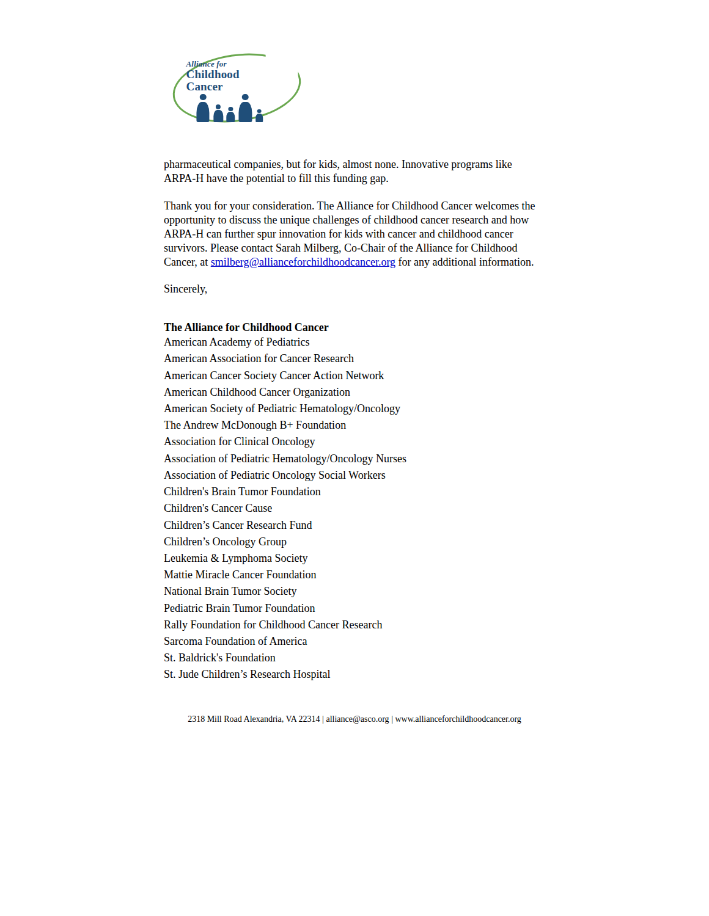Alliance for Childhood Cancer
pharmaceutical companies, but for kids, almost none. Innovative programs like ARPA-H have the potential to fill this funding gap.
Thank you for your consideration. The Alliance for Childhood Cancer welcomes the opportunity to discuss the unique challenges of childhood cancer research and how ARPA-H can further spur innovation for kids with cancer and childhood cancer survivors. Please contact Sarah Milberg, Co-Chair of the Alliance for Childhood Cancer, at smilberg@allianceforchildhoodcancer.org for any additional information.
Sincerely,
The Alliance for Childhood Cancer
American Academy of Pediatrics
American Association for Cancer Research
American Cancer Society Cancer Action Network
American Childhood Cancer Organization
American Society of Pediatric Hematology/Oncology
The Andrew McDonough B+ Foundation
Association for Clinical Oncology
Association of Pediatric Hematology/Oncology Nurses
Association of Pediatric Oncology Social Workers
Children's Brain Tumor Foundation
Children's Cancer Cause
Children’s Cancer Research Fund
Children’s Oncology Group
Leukemia & Lymphoma Society
Mattie Miracle Cancer Foundation
National Brain Tumor Society
Pediatric Brain Tumor Foundation
Rally Foundation for Childhood Cancer Research
Sarcoma Foundation of America
St. Baldrick's Foundation
St. Jude Children’s Research Hospital
2318 Mill Road Alexandria, VA 22314 | alliance@asco.org | www.allianceforchildhoodcancer.org